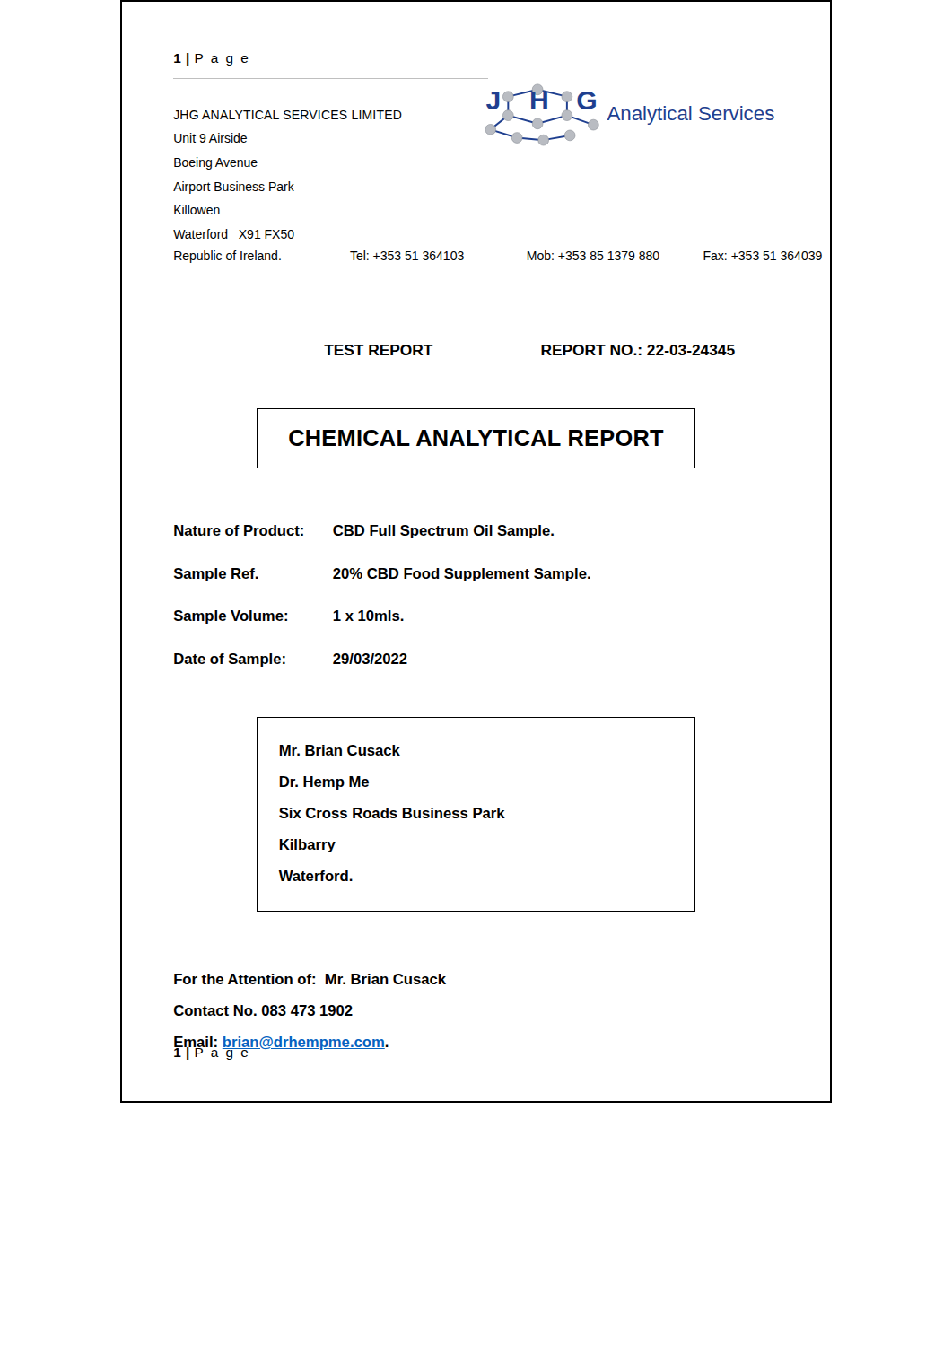1 | P a g e
J H G Analytical Services Ltd
JHG ANALYTICAL SERVICES LIMITED
Unit 9 Airside
Boeing Avenue
Airport Business Park
Killowen
Waterford X91 FX50
Republic of Ireland. Tel: +353 51 364103 Mob: +353 85 1379 880 Fax: +353 51 364039
TEST REPORTREPORT NO.: 22-03-24345
CHEMICAL ANALYTICAL REPORT
Nature of Product: CBD Full Spectrum Oil Sample.
Sample Ref. 20% CBD Food Supplement Sample.
Sample Volume: 1 x 10mls.
Date of Sample: 29/03/2022
Mr. Brian Cusack
Dr. Hemp Me
Six Cross Roads Business Park
Kilbarry
Waterford.
For the Attention of: Mr. Brian Cusack
Contact No. 083 473 1902
Email: brian@drhempme.com.
1 | P a g e